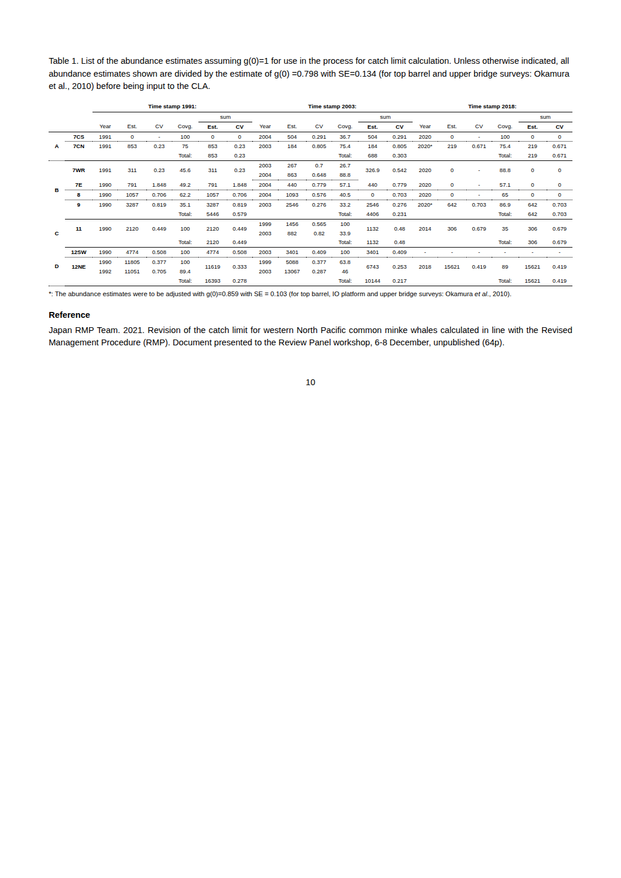Table 1. List of the abundance estimates assuming g(0)=1 for use in the process for catch limit calculation. Unless otherwise indicated, all abundance estimates shown are divided by the estimate of g(0) =0.798 with SE=0.134 (for top barrel and upper bridge surveys: Okamura et al., 2010) before being input to the CLA.
| | | Time stamp 1991: | Time stamp 2003: | Time stamp 2018: |
| --- | --- | --- | --- | --- |
| | | | sum | | sum | | sum |
| | | Year | Est. | CV | Covg. | Est. | CV | Year | Est. | CV | Covg. | Est. | CV | Year | Est. | CV | Covg. | Est. | CV |
| A | 7CS | 1991 | 0 | - | 100 | 0 | 0 | 2004 | 504 | 0.291 | 36.7 | 504 | 0.291 | 2020 | 0 | - | 100 | 0 | 0 |
| 7CN | 1991 | 853 | 0.23 | 75 | 853 | 0.23 | 2003 | 184 | 0.805 | 75.4 | 184 | 0.805 | 2020* | 219 | 0.671 | 75.4 | 219 | 0.671 |
| | | | | Total: | 853 | 0.23 | | | | Total: | 688 | 0.303 | | | | Total: | 219 | 0.671 |
| B | 7WR | 1991 | 311 | 0.23 | 45.6 | 311 | 0.23 | 2003 | 267 | 0.7 | 26.7 | 326.9 | 0.542 | 2020 | 0 | - | 88.8 | 0 | 0 |
| 2004 | 863 | 0.648 | 88.8 |
| 7E | 1990 | 791 | 1.848 | 49.2 | 791 | 1.848 | 2004 | 440 | 0.779 | 57.1 | 440 | 0.779 | 2020 | 0 | - | 57.1 | 0 | 0 |
| 8 | 1990 | 1057 | 0.706 | 62.2 | 1057 | 0.706 | 2004 | 1093 | 0.576 | 40.5 | 0 | 0.703 | 2020 | 0 | - | 65 | 0 | 0 |
| 9 | 1990 | 3287 | 0.819 | 35.1 | 3287 | 0.819 | 2003 | 2546 | 0.276 | 33.2 | 2546 | 0.276 | 2020* | 642 | 0.703 | 86.9 | 642 | 0.703 |
| | | | | Total: | 5446 | 0.579 | | | | Total: | 4406 | 0.231 | | | | Total: | 642 | 0.703 |
| C | 11 | 1990 | 2120 | 0.449 | 100 | 2120 | 0.449 | 1999 | 1456 | 0.565 | 100 | 1132 | 0.48 | 2014 | 306 | 0.679 | 35 | 306 | 0.679 |
| 2003 | 882 | 0.82 | 33.9 |
| | | | | Total: | 2120 | 0.449 | | | | Total: | 1132 | 0.48 | | | | Total: | 306 | 0.679 |
| D | 12SW | 1990 | 4774 | 0.508 | 100 | 4774 | 0.508 | 2003 | 3401 | 0.409 | 100 | 3401 | 0.409 | - | - | - | - | - | - |
| 12NE | 1990 | 11805 | 0.377 | 100 | 11619 | 0.333 | 1999 | 5088 | 0.377 | 63.8 | 6743 | 0.253 | 2018 | 15621 | 0.419 | 89 | 15621 | 0.419 |
| 1992 | 11051 | 0.705 | 89.4 | 2003 | 13067 | 0.287 | 46 |
| | | | | Total: | 16393 | 0.278 | | | | Total: | 10144 | 0.217 | | | | Total: | 15621 | 0.419 |
*: The abundance estimates were to be adjusted with g(0)=0.859 with SE = 0.103 (for top barrel, IO platform and upper bridge surveys: Okamura et al., 2010).
Reference
Japan RMP Team. 2021. Revision of the catch limit for western North Pacific common minke whales calculated in line with the Revised Management Procedure (RMP). Document presented to the Review Panel workshop, 6-8 December, unpublished (64p).
10